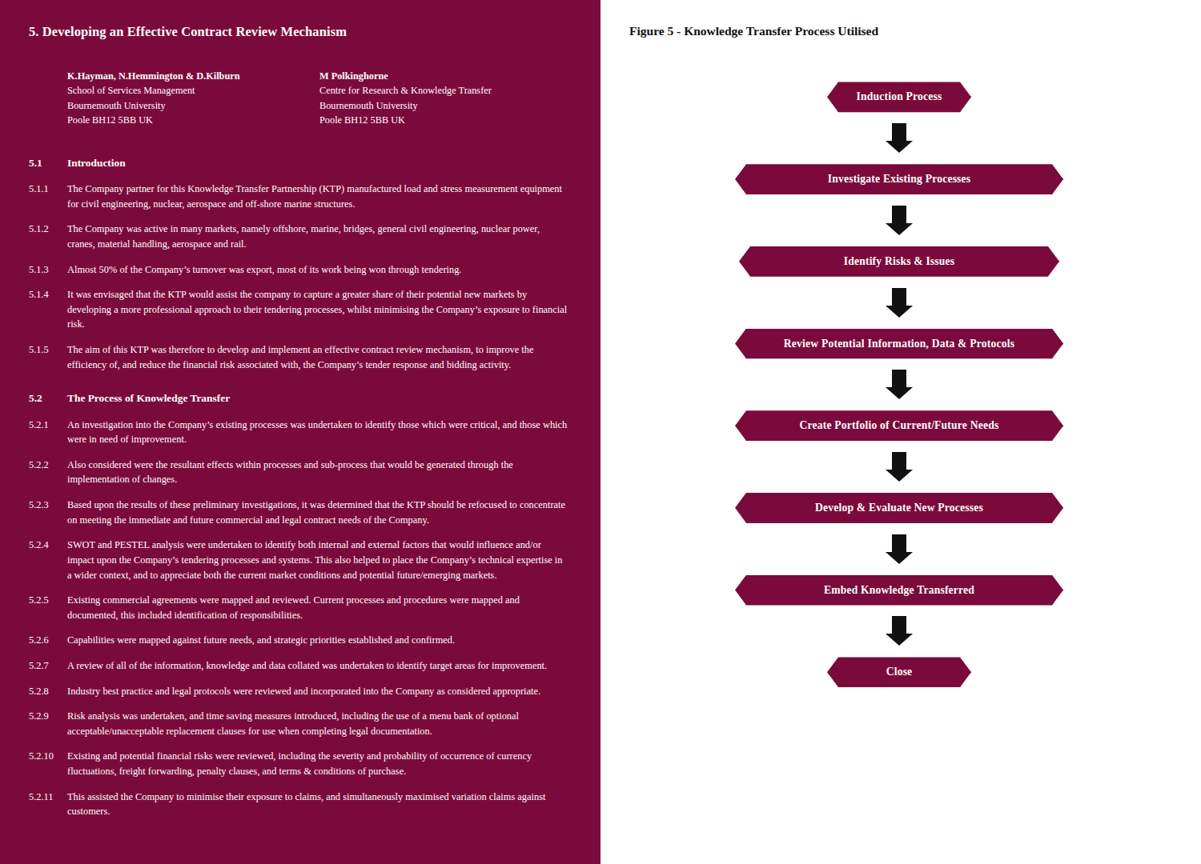5. Developing an Effective Contract Review Mechanism
K.Hayman, N.Hemmington & D.Kilburn
School of Services Management
Bournemouth University
Poole BH12 5BB UK
M Polkinghorne
Centre for Research & Knowledge Transfer
Bournemouth University
Poole BH12 5BB UK
5.1 Introduction
5.1.1 The Company partner for this Knowledge Transfer Partnership (KTP) manufactured load and stress measurement equipment for civil engineering, nuclear, aerospace and off-shore marine structures.
5.1.2 The Company was active in many markets, namely offshore, marine, bridges, general civil engineering, nuclear power, cranes, material handling, aerospace and rail.
5.1.3 Almost 50% of the Company’s turnover was export, most of its work being won through tendering.
5.1.4 It was envisaged that the KTP would assist the company to capture a greater share of their potential new markets by developing a more professional approach to their tendering processes, whilst minimising the Company’s exposure to financial risk.
5.1.5 The aim of this KTP was therefore to develop and implement an effective contract review mechanism, to improve the efficiency of, and reduce the financial risk associated with, the Company’s tender response and bidding activity.
5.2 The Process of Knowledge Transfer
5.2.1 An investigation into the Company’s existing processes was undertaken to identify those which were critical, and those which were in need of improvement.
5.2.2 Also considered were the resultant effects within processes and sub-process that would be generated through the implementation of changes.
5.2.3 Based upon the results of these preliminary investigations, it was determined that the KTP should be refocused to concentrate on meeting the immediate and future commercial and legal contract needs of the Company.
5.2.4 SWOT and PESTEL analysis were undertaken to identify both internal and external factors that would influence and/or impact upon the Company’s tendering processes and systems. This also helped to place the Company’s technical expertise in a wider context, and to appreciate both the current market conditions and potential future/emerging markets.
5.2.5 Existing commercial agreements were mapped and reviewed. Current processes and procedures were mapped and documented, this included identification of responsibilities.
5.2.6 Capabilities were mapped against future needs, and strategic priorities established and confirmed.
5.2.7 A review of all of the information, knowledge and data collated was undertaken to identify target areas for improvement.
5.2.8 Industry best practice and legal protocols were reviewed and incorporated into the Company as considered appropriate.
5.2.9 Risk analysis was undertaken, and time saving measures introduced, including the use of a menu bank of optional acceptable/unacceptable replacement clauses for use when completing legal documentation.
5.2.10 Existing and potential financial risks were reviewed, including the severity and probability of occurrence of currency fluctuations, freight forwarding, penalty clauses, and terms & conditions of purchase.
5.2.11 This assisted the Company to minimise their exposure to claims, and simultaneously maximised variation claims against customers.
Figure 5 - Knowledge Transfer Process Utilised
Induction Process
Investigate Existing Processes
Identify Risks & Issues
Review Potential Information, Data & Protocols
Create Portfolio of Current/Future Needs
Develop & Evaluate New Processes
Embed Knowledge Transferred
Close